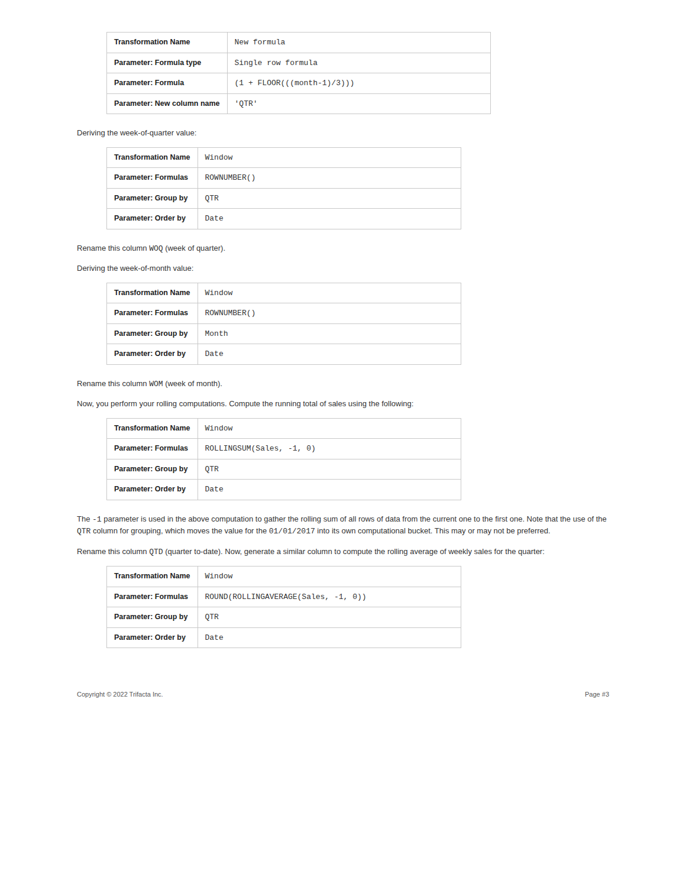| Transformation Name | New formula |
| Parameter: Formula type | Single row formula |
| Parameter: Formula | (1 + FLOOR(((month-1)/3))) |
| Parameter: New column name | 'QTR' |
Deriving the week-of-quarter value:
| Transformation Name | Window |
| Parameter: Formulas | ROWNUMBER() |
| Parameter: Group by | QTR |
| Parameter: Order by | Date |
Rename this column WOQ (week of quarter).
Deriving the week-of-month value:
| Transformation Name | Window |
| Parameter: Formulas | ROWNUMBER() |
| Parameter: Group by | Month |
| Parameter: Order by | Date |
Rename this column WOM (week of month).
Now, you perform your rolling computations. Compute the running total of sales using the following:
| Transformation Name | Window |
| Parameter: Formulas | ROLLINGSUM(Sales, -1, 0) |
| Parameter: Group by | QTR |
| Parameter: Order by | Date |
The -1 parameter is used in the above computation to gather the rolling sum of all rows of data from the current one to the first one. Note that the use of the QTR column for grouping, which moves the value for the 01/01/2017 into its own computational bucket. This may or may not be preferred.
Rename this column QTD (quarter to-date). Now, generate a similar column to compute the rolling average of weekly sales for the quarter:
| Transformation Name | Window |
| Parameter: Formulas | ROUND(ROLLINGAVERAGE(Sales, -1, 0)) |
| Parameter: Group by | QTR |
| Parameter: Order by | Date |
Copyright © 2022 Trifacta Inc. Page #3